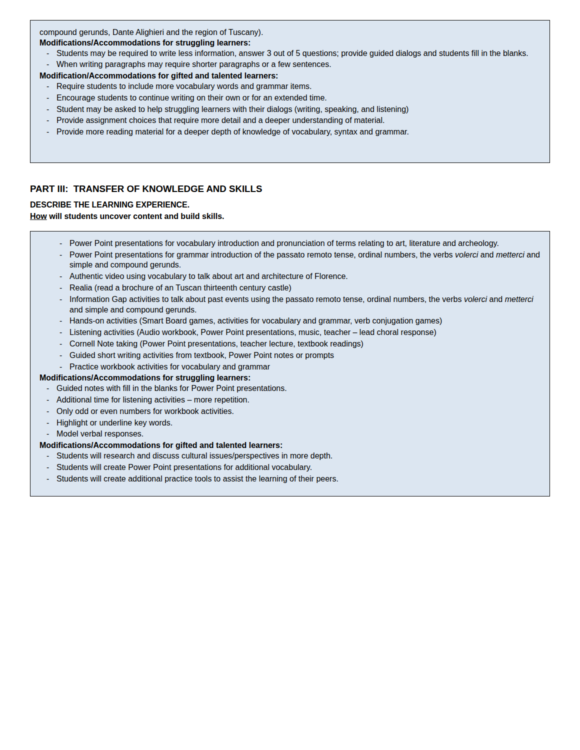compound gerunds, Dante Alighieri and the region of Tuscany).
Modifications/Accommodations for struggling learners:
Students may be required to write less information, answer 3 out of 5 questions; provide guided dialogs and students fill in the blanks.
When writing paragraphs may require shorter paragraphs or a few sentences.
Modification/Accommodations for gifted and talented learners:
Require students to include more vocabulary words and grammar items.
Encourage students to continue writing on their own or for an extended time.
Student may be asked to help struggling learners with their dialogs (writing, speaking, and listening)
Provide assignment choices that require more detail and a deeper understanding of material.
Provide more reading material for a deeper depth of knowledge of vocabulary, syntax and grammar.
PART III: TRANSFER OF KNOWLEDGE AND SKILLS
DESCRIBE THE LEARNING EXPERIENCE.
How will students uncover content and build skills.
Power Point presentations for vocabulary introduction and pronunciation of terms relating to art, literature and archeology.
Power Point presentations for grammar introduction of the passato remoto tense, ordinal numbers, the verbs volerci and metterci and simple and compound gerunds.
Authentic video using vocabulary to talk about art and architecture of Florence.
Realia (read a brochure of an Tuscan thirteenth century castle)
Information Gap activities to talk about past events using the passato remoto tense, ordinal numbers, the verbs volerci and metterci and simple and compound gerunds.
Hands-on activities (Smart Board games, activities for vocabulary and grammar, verb conjugation games)
Listening activities (Audio workbook, Power Point presentations, music, teacher – lead choral response)
Cornell Note taking (Power Point presentations, teacher lecture, textbook readings)
Guided short writing activities from textbook, Power Point notes or prompts
Practice workbook activities for vocabulary and grammar
Modifications/Accommodations for struggling learners:
Guided notes with fill in the blanks for Power Point presentations.
Additional time for listening activities – more repetition.
Only odd or even numbers for workbook activities.
Highlight or underline key words.
Model verbal responses.
Modifications/Accommodations for gifted and talented learners:
Students will research and discuss cultural issues/perspectives in more depth.
Students will create Power Point presentations for additional vocabulary.
Students will create additional practice tools to assist the learning of their peers.